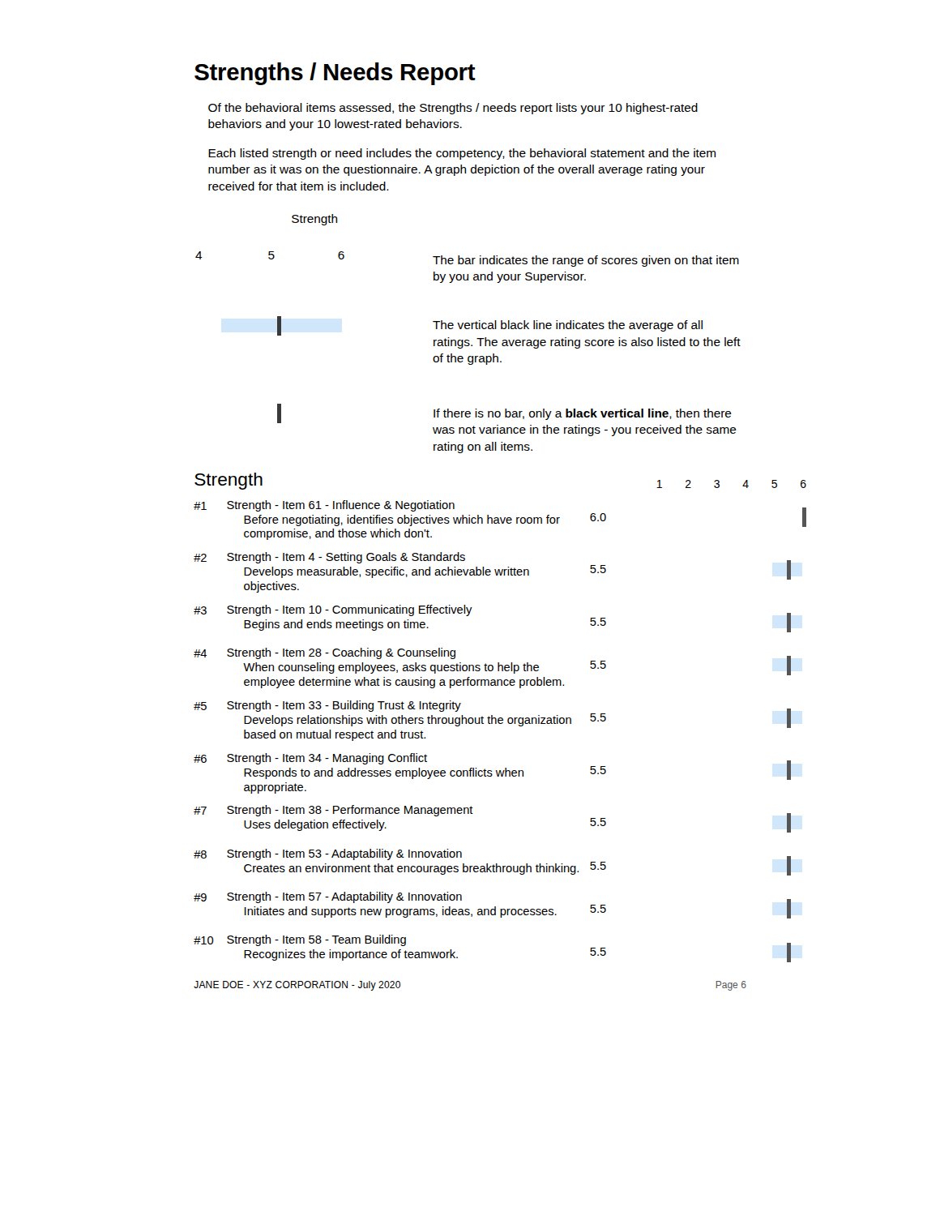Strengths / Needs Report
Of the behavioral items assessed, the Strengths / needs report lists your 10 highest-rated behaviors and your 10 lowest-rated behaviors.
Each listed strength or need includes the competency, the behavioral statement and the item number as it was on the questionnaire. A graph depiction of the overall average rating your received for that item is included.
Strength
4 5 6
The bar indicates the range of scores given on that item by you and your Supervisor.
The vertical black line indicates the average of all ratings. The average rating score is also listed to the left of the graph.
If there is no bar, only a black vertical line, then there was not variance in the ratings - you received the same rating on all items.
Strength
1 2 3 4 5 6
#1
Strength - Item 61 - Influence & Negotiation Before negotiating, identifies objectives which have room for compromise, and those which don't.
6.0
#2
Strength - Item 4 - Setting Goals & Standards Develops measurable, specific, and achievable written objectives.
5.5
#3
Strength - Item 10 - Communicating Effectively Begins and ends meetings on time.
5.5
#4
Strength - Item 28 - Coaching & Counseling When counseling employees, asks questions to help the employee determine what is causing a performance problem.
5.5
#5
Strength - Item 33 - Building Trust & Integrity Develops relationships with others throughout the organization based on mutual respect and trust.
5.5
#6
Strength - Item 34 - Managing Conflict Responds to and addresses employee conflicts when appropriate.
5.5
#7
Strength - Item 38 - Performance Management Uses delegation effectively.
5.5
#8
Strength - Item 53 - Adaptability & Innovation Creates an environment that encourages breakthrough thinking.
5.5
#9
Strength - Item 57 - Adaptability & Innovation Initiates and supports new programs, ideas, and processes.
5.5
#10
Strength - Item 58 - Team Building Recognizes the importance of teamwork.
5.5
JANE DOE - XYZ CORPORATION - July 2020
Page 6